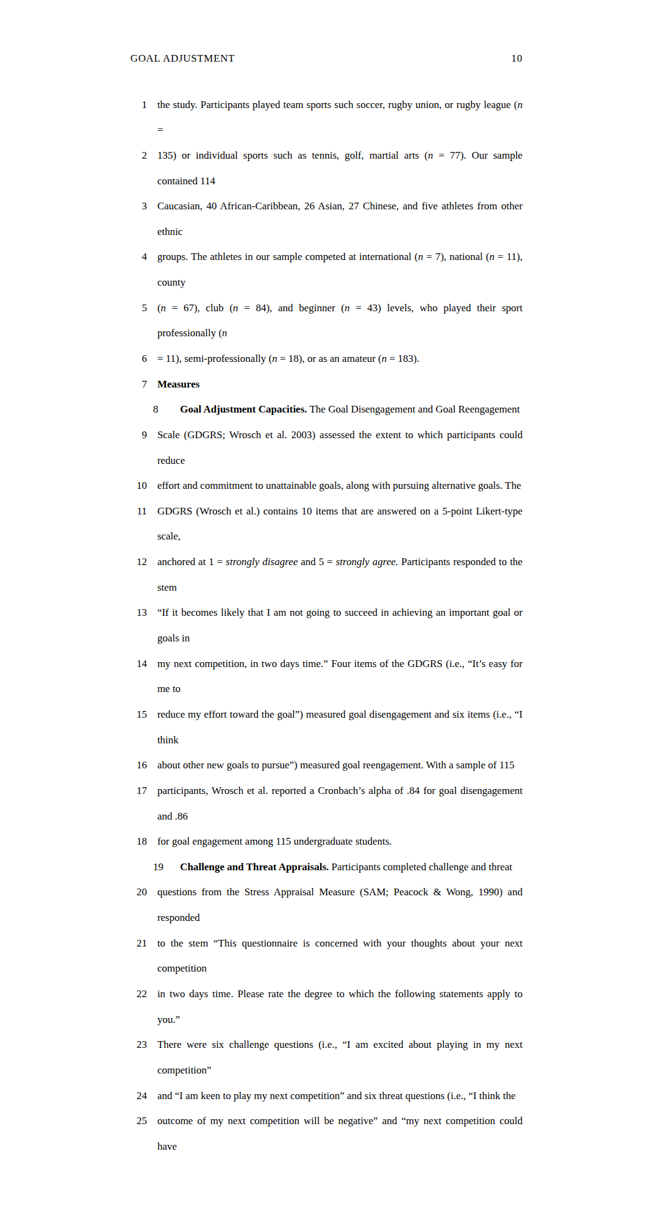Goal Adjustment 10
the study. Participants played team sports such soccer, rugby union, or rugby league (n =
135) or individual sports such as tennis, golf, martial arts (n = 77). Our sample contained 114
Caucasian, 40 African-Caribbean, 26 Asian, 27 Chinese, and five athletes from other ethnic
groups. The athletes in our sample competed at international (n = 7), national (n = 11), county
(n = 67), club (n = 84), and beginner (n = 43) levels, who played their sport professionally (n
= 11), semi-professionally (n = 18), or as an amateur (n = 183).
Measures
Goal Adjustment Capacities. The Goal Disengagement and Goal Reengagement
Scale (GDGRS; Wrosch et al. 2003) assessed the extent to which participants could reduce
effort and commitment to unattainable goals, along with pursuing alternative goals. The
GDGRS (Wrosch et al.) contains 10 items that are answered on a 5-point Likert-type scale,
anchored at 1 = strongly disagree and 5 = strongly agree. Participants responded to the stem
“If it becomes likely that I am not going to succeed in achieving an important goal or goals in
my next competition, in two days time.” Four items of the GDGRS (i.e., “It’s easy for me to
reduce my effort toward the goal”) measured goal disengagement and six items (i.e., “I think
about other new goals to pursue”) measured goal reengagement. With a sample of 115
participants, Wrosch et al. reported a Cronbach’s alpha of .84 for goal disengagement and .86
for goal engagement among 115 undergraduate students.
Challenge and Threat Appraisals. Participants completed challenge and threat
questions from the Stress Appraisal Measure (SAM; Peacock & Wong, 1990) and responded
to the stem “This questionnaire is concerned with your thoughts about your next competition
in two days time. Please rate the degree to which the following statements apply to you.”
There were six challenge questions (i.e., “I am excited about playing in my next competition”
and “I am keen to play my next competition” and six threat questions (i.e., “I think the
outcome of my next competition will be negative” and “my next competition could have